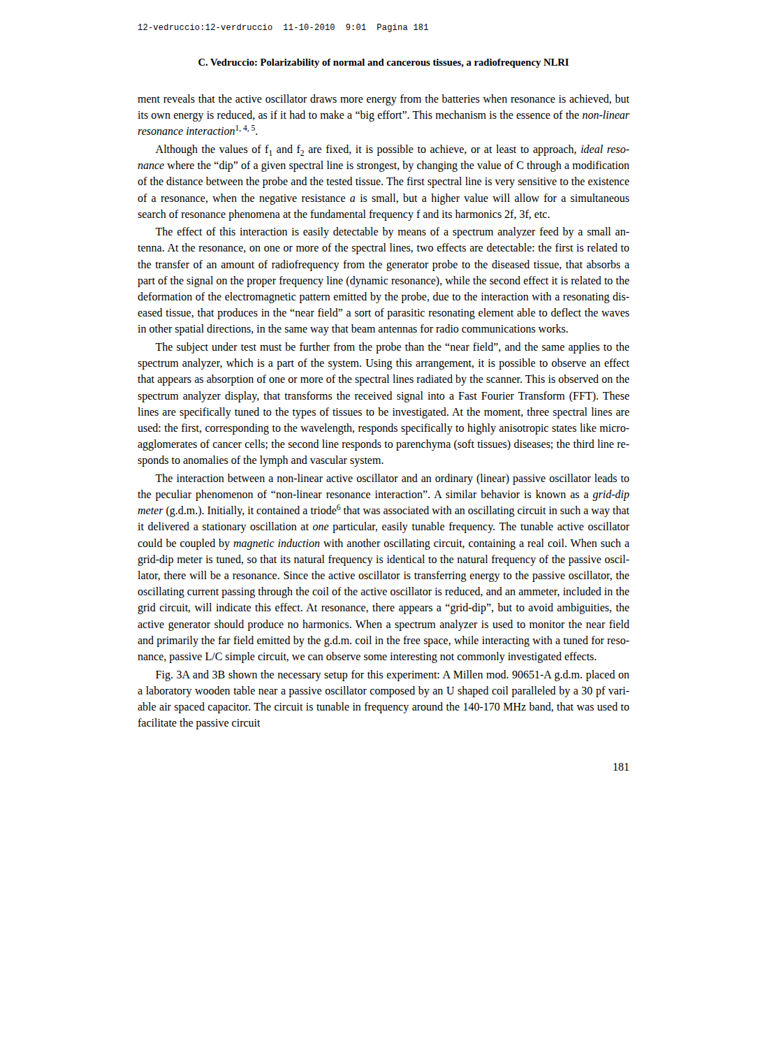12-vedruccio:12-verdruccio 11-10-2010 9:01 Pagina 181
C. Vedruccio: Polarizability of normal and cancerous tissues, a radiofrequency NLRI
ment reveals that the active oscillator draws more energy from the batteries when resonance is achieved, but its own energy is reduced, as if it had to make a “big effort”. This mechanism is the essence of the non-linear resonance interaction1, 4, 5.
Although the values of f1 and f2 are fixed, it is possible to achieve, or at least to approach, ideal resonance where the “dip” of a given spectral line is strongest, by changing the value of C through a modification of the distance between the probe and the tested tissue. The first spectral line is very sensitive to the existence of a resonance, when the negative resistance a is small, but a higher value will allow for a simultaneous search of resonance phenomena at the fundamental frequency f and its harmonics 2f, 3f, etc.
The effect of this interaction is easily detectable by means of a spectrum analyzer feed by a small antenna. At the resonance, on one or more of the spectral lines, two effects are detectable: the first is related to the transfer of an amount of radiofrequency from the generator probe to the diseased tissue, that absorbs a part of the signal on the proper frequency line (dynamic resonance), while the second effect it is related to the deformation of the electromagnetic pattern emitted by the probe, due to the interaction with a resonating diseased tissue, that produces in the “near field” a sort of parasitic resonating element able to deflect the waves in other spatial directions, in the same way that beam antennas for radio communications works.
The subject under test must be further from the probe than the “near field”, and the same applies to the spectrum analyzer, which is a part of the system. Using this arrangement, it is possible to observe an effect that appears as absorption of one or more of the spectral lines radiated by the scanner. This is observed on the spectrum analyzer display, that transforms the received signal into a Fast Fourier Transform (FFT). These lines are specifically tuned to the types of tissues to be investigated. At the moment, three spectral lines are used: the first, corresponding to the wavelength, responds specifically to highly anisotropic states like micro-agglomerates of cancer cells; the second line responds to parenchyma (soft tissues) diseases; the third line responds to anomalies of the lymph and vascular system.
The interaction between a non-linear active oscillator and an ordinary (linear) passive oscillator leads to the peculiar phenomenon of “non-linear resonance interaction”. A similar behavior is known as a grid-dip meter (g.d.m.). Initially, it contained a triode6 that was associated with an oscillating circuit in such a way that it delivered a stationary oscillation at one particular, easily tunable frequency. The tunable active oscillator could be coupled by magnetic induction with another oscillating circuit, containing a real coil. When such a grid-dip meter is tuned, so that its natural frequency is identical to the natural frequency of the passive oscillator, there will be a resonance. Since the active oscillator is transferring energy to the passive oscillator, the oscillating current passing through the coil of the active oscillator is reduced, and an ammeter, included in the grid circuit, will indicate this effect. At resonance, there appears a “grid-dip”, but to avoid ambiguities, the active generator should produce no harmonics. When a spectrum analyzer is used to monitor the near field and primarily the far field emitted by the g.d.m. coil in the free space, while interacting with a tuned for resonance, passive L/C simple circuit, we can observe some interesting not commonly investigated effects.
Fig. 3A and 3B shown the necessary setup for this experiment: A Millen mod. 90651-A g.d.m. placed on a laboratory wooden table near a passive oscillator composed by an U shaped coil paralleled by a 30 pf variable air spaced capacitor. The circuit is tunable in frequency around the 140-170 MHz band, that was used to facilitate the passive circuit
181